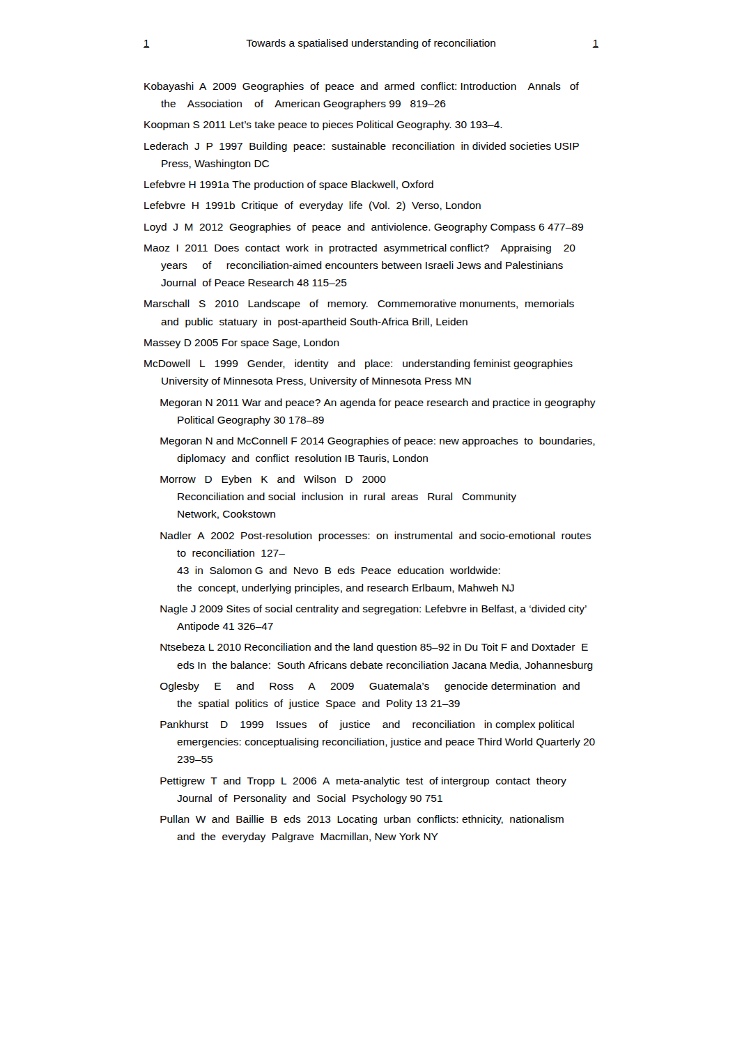1 Towards a spatialised understanding of reconciliation 1
Kobayashi A 2009 Geographies of peace and armed conflict: Introduction Annals of the Association of American Geographers 99 819–26
Koopman S 2011 Let’s take peace to pieces Political Geography. 30 193–4.
Lederach J P 1997 Building peace: sustainable reconciliation in divided societies USIP Press, Washington DC
Lefebvre H 1991a The production of space Blackwell, Oxford
Lefebvre H 1991b Critique of everyday life (Vol. 2) Verso, London
Loyd J M 2012 Geographies of peace and antiviolence. Geography Compass 6 477–89
Maoz I 2011 Does contact work in protracted asymmetrical conflict? Appraising 20 years of reconciliation-aimed encounters between Israeli Jews and Palestinians Journal of Peace Research 48 115–25
Marschall S 2010 Landscape of memory. Commemorative monuments, memorials and public statuary in post-apartheid South-Africa Brill, Leiden
Massey D 2005 For space Sage, London
McDowell L 1999 Gender, identity and place: understanding feminist geographies University of Minnesota Press, University of Minnesota Press MN
Megoran N 2011 War and peace? An agenda for peace research and practice in geography Political Geography 30 178–89
Megoran N and McConnell F 2014 Geographies of peace: new approaches to boundaries, diplomacy and conflict resolution IB Tauris, London
Morrow D Eyben K and Wilson D 2000 Reconciliation and social inclusion in rural areas Rural Community Network, Cookstown
Nadler A 2002 Post-resolution processes: on instrumental and socio-emotional routes to reconciliation 127–43 in Salomon G and Nevo B eds Peace education worldwide: the concept, underlying principles, and research Erlbaum, Mahweh NJ
Nagle J 2009 Sites of social centrality and segregation: Lefebvre in Belfast, a ‘divided city’ Antipode 41 326–47
Ntsebeza L 2010 Reconciliation and the land question 85–92 in Du Toit F and Doxtader E eds In the balance: South Africans debate reconciliation Jacana Media, Johannesburg
Oglesby E and Ross A 2009 Guatemala’s genocide determination and the spatial politics of justice Space and Polity 13 21–39
Pankhurst D 1999 Issues of justice and reconciliation in complex political emergencies: conceptualising reconciliation, justice and peace Third World Quarterly 20 239–55
Pettigrew T and Tropp L 2006 A meta-analytic test of intergroup contact theory Journal of Personality and Social Psychology 90 751
Pullan W and Baillie B eds 2013 Locating urban conflicts: ethnicity, nationalism and the everyday Palgrave Macmillan, New York NY